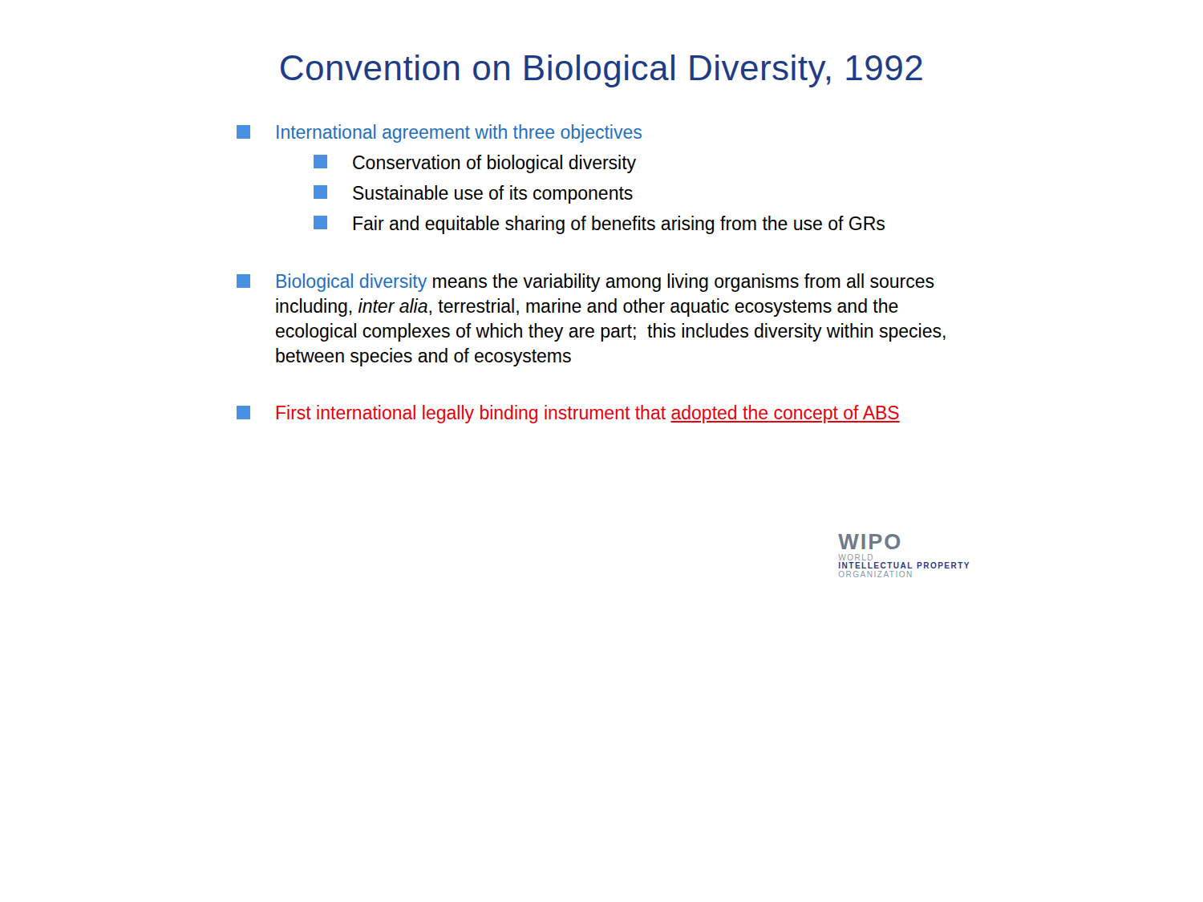Convention on Biological Diversity, 1992
International agreement with three objectives
Conservation of biological diversity
Sustainable use of its components
Fair and equitable sharing of benefits arising from the use of GRs
Biological diversity means the variability among living organisms from all sources including, inter alia, terrestrial, marine and other aquatic ecosystems and the ecological complexes of which they are part; this includes diversity within species, between species and of ecosystems
First international legally binding instrument that adopted the concept of ABS
WIPO
WORLD
INTELLECTUAL PROPERTY
ORGANIZATION